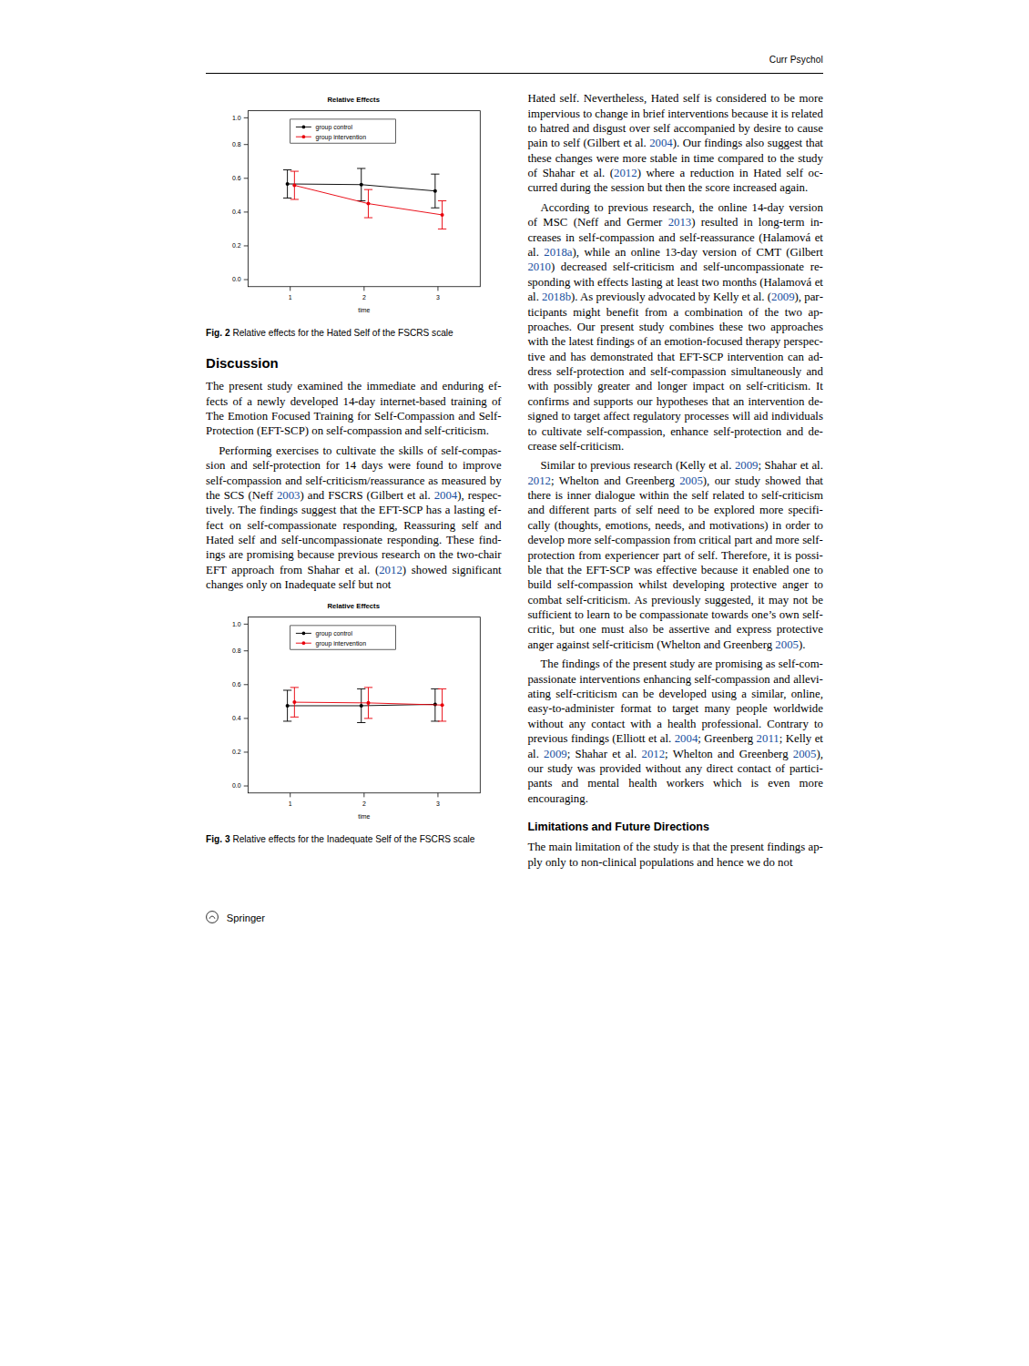Curr Psychol
Relative Effects 0.0 0.2 0.4 0.6 0.8 1.0 1 2 3 time group control group intervention
Fig. 2 Relative effects for the Hated Self of the FSCRS scale
Discussion
The present study examined the immediate and enduring effects of a newly developed 14-day internet-based training of The Emotion Focused Training for Self-Compassion and Self-Protection (EFT-SCP) on self-compassion and self-criticism.
Performing exercises to cultivate the skills of self-compassion and self-protection for 14 days were found to improve self-compassion and self-criticism/reassurance as measured by the SCS (Neff 2003) and FSCRS (Gilbert et al. 2004), respectively. The findings suggest that the EFT-SCP has a lasting effect on self-compassionate responding, Reassuring self and Hated self and self-uncompassionate responding. These findings are promising because previous research on the two-chair EFT approach from Shahar et al. (2012) showed significant changes only on Inadequate self but not
Relative Effects 0.0 0.2 0.4 0.6 0.8 1.0 1 2 3 time group control group intervention
Fig. 3 Relative effects for the Inadequate Self of the FSCRS scale
Hated self. Nevertheless, Hated self is considered to be more impervious to change in brief interventions because it is related to hatred and disgust over self accompanied by desire to cause pain to self (Gilbert et al. 2004). Our findings also suggest that these changes were more stable in time compared to the study of Shahar et al. (2012) where a reduction in Hated self occurred during the session but then the score increased again.
According to previous research, the online 14-day version of MSC (Neff and Germer 2013) resulted in long-term increases in self-compassion and self-reassurance (Halamová et al. 2018a), while an online 13-day version of CMT (Gilbert 2010) decreased self-criticism and self-uncompassionate responding with effects lasting at least two months (Halamová et al. 2018b). As previously advocated by Kelly et al. (2009), participants might benefit from a combination of the two approaches. Our present study combines these two approaches with the latest findings of an emotion-focused therapy perspective and has demonstrated that EFT-SCP intervention can address self-protection and self-compassion simultaneously and with possibly greater and longer impact on self-criticism. It confirms and supports our hypotheses that an intervention designed to target affect regulatory processes will aid individuals to cultivate self-compassion, enhance self-protection and decrease self-criticism.
Similar to previous research (Kelly et al. 2009; Shahar et al. 2012; Whelton and Greenberg 2005), our study showed that there is inner dialogue within the self related to self-criticism and different parts of self need to be explored more specifically (thoughts, emotions, needs, and motivations) in order to develop more self-compassion from critical part and more self-protection from experiencer part of self. Therefore, it is possible that the EFT-SCP was effective because it enabled one to build self-compassion whilst developing protective anger to combat self-criticism. As previously suggested, it may not be sufficient to learn to be compassionate towards one’s own self-critic, but one must also be assertive and express protective anger against self-criticism (Whelton and Greenberg 2005).
The findings of the present study are promising as self-compassionate interventions enhancing self-compassion and alleviating self-criticism can be developed using a similar, online, easy-to-administer format to target many people worldwide without any contact with a health professional. Contrary to previous findings (Elliott et al. 2004; Greenberg 2011; Kelly et al. 2009; Shahar et al. 2012; Whelton and Greenberg 2005), our study was provided without any direct contact of participants and mental health workers which is even more encouraging.
Limitations and Future Directions
The main limitation of the study is that the present findings apply only to non-clinical populations and hence we do not
Springer